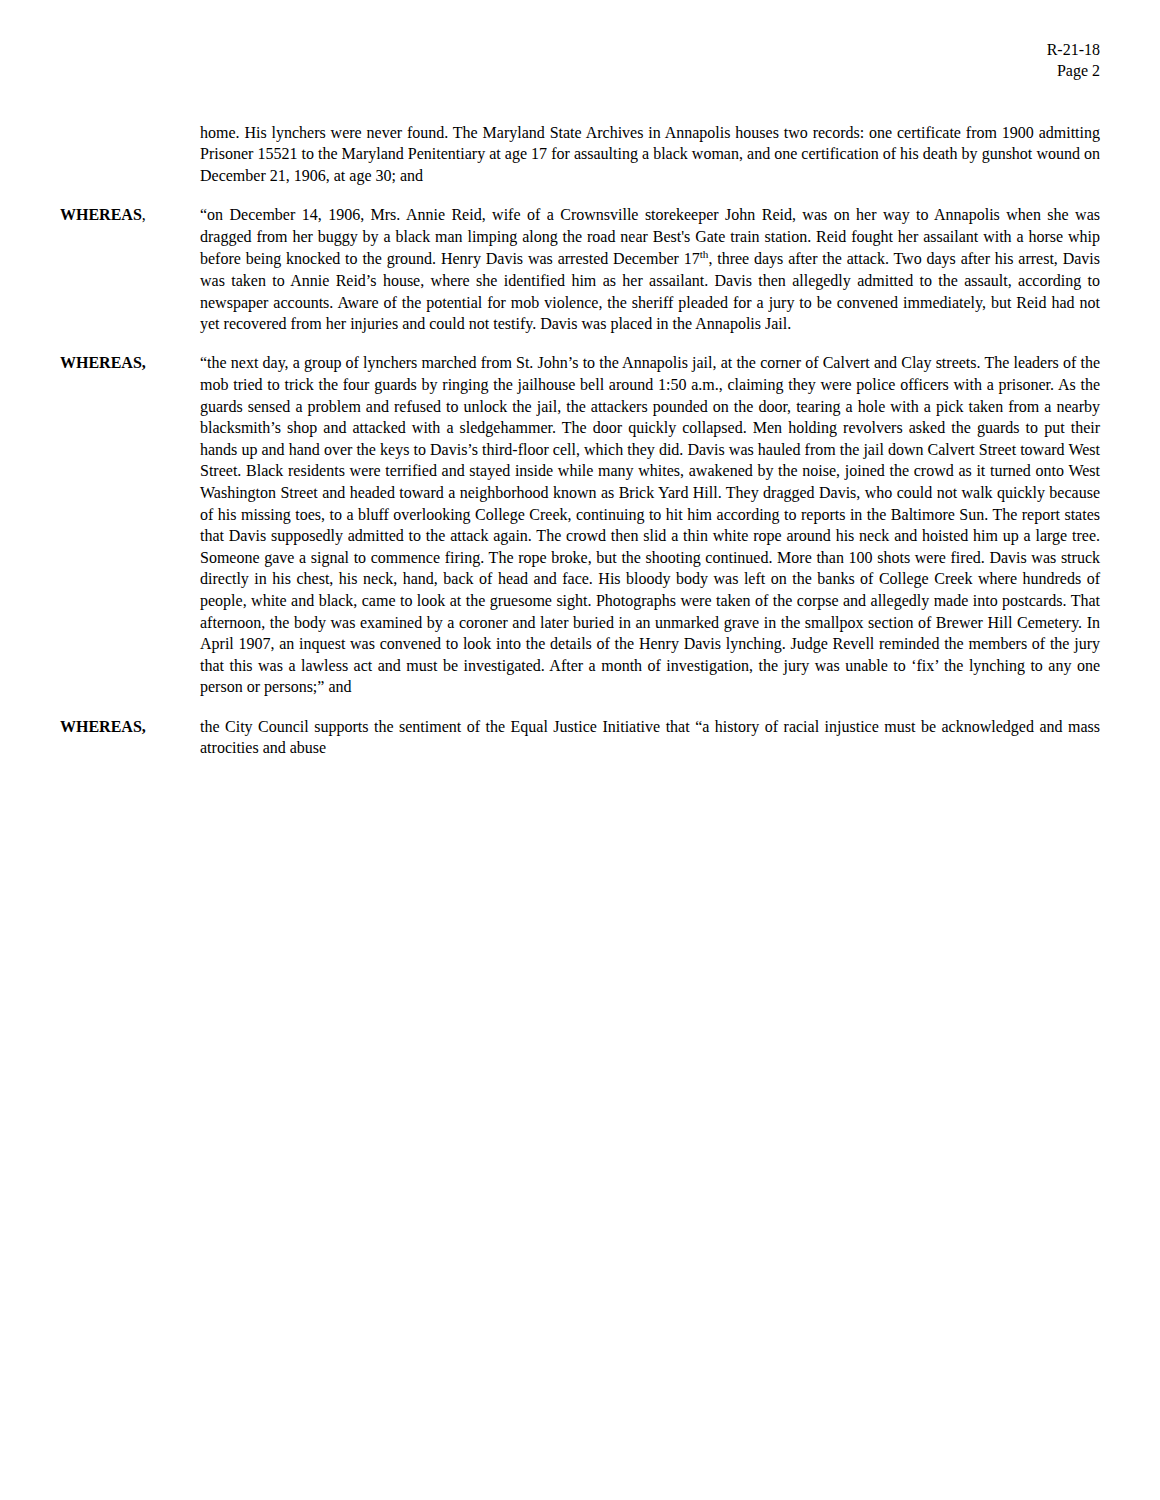R-21-18
Page 2
home. His lynchers were never found. The Maryland State Archives in Annapolis houses two records: one certificate from 1900 admitting Prisoner 15521 to the Maryland Penitentiary at age 17 for assaulting a black woman, and one certification of his death by gunshot wound on December 21, 1906, at age 30; and
WHEREAS,
“on December 14, 1906, Mrs. Annie Reid, wife of a Crownsville storekeeper John Reid, was on her way to Annapolis when she was dragged from her buggy by a black man limping along the road near Best's Gate train station. Reid fought her assailant with a horse whip before being knocked to the ground. Henry Davis was arrested December 17th, three days after the attack. Two days after his arrest, Davis was taken to Annie Reid’s house, where she identified him as her assailant. Davis then allegedly admitted to the assault, according to newspaper accounts. Aware of the potential for mob violence, the sheriff pleaded for a jury to be convened immediately, but Reid had not yet recovered from her injuries and could not testify. Davis was placed in the Annapolis Jail.
WHEREAS,
“the next day, a group of lynchers marched from St. John’s to the Annapolis jail, at the corner of Calvert and Clay streets. The leaders of the mob tried to trick the four guards by ringing the jailhouse bell around 1:50 a.m., claiming they were police officers with a prisoner. As the guards sensed a problem and refused to unlock the jail, the attackers pounded on the door, tearing a hole with a pick taken from a nearby blacksmith’s shop and attacked with a sledgehammer. The door quickly collapsed. Men holding revolvers asked the guards to put their hands up and hand over the keys to Davis’s third-floor cell, which they did. Davis was hauled from the jail down Calvert Street toward West Street. Black residents were terrified and stayed inside while many whites, awakened by the noise, joined the crowd as it turned onto West Washington Street and headed toward a neighborhood known as Brick Yard Hill. They dragged Davis, who could not walk quickly because of his missing toes, to a bluff overlooking College Creek, continuing to hit him according to reports in the Baltimore Sun. The report states that Davis supposedly admitted to the attack again. The crowd then slid a thin white rope around his neck and hoisted him up a large tree. Someone gave a signal to commence firing. The rope broke, but the shooting continued. More than 100 shots were fired. Davis was struck directly in his chest, his neck, hand, back of head and face. His bloody body was left on the banks of College Creek where hundreds of people, white and black, came to look at the gruesome sight. Photographs were taken of the corpse and allegedly made into postcards. That afternoon, the body was examined by a coroner and later buried in an unmarked grave in the smallpox section of Brewer Hill Cemetery. In April 1907, an inquest was convened to look into the details of the Henry Davis lynching. Judge Revell reminded the members of the jury that this was a lawless act and must be investigated. After a month of investigation, the jury was unable to ‘fix’ the lynching to any one person or persons;” and
WHEREAS,
the City Council supports the sentiment of the Equal Justice Initiative that “a history of racial injustice must be acknowledged and mass atrocities and abuse